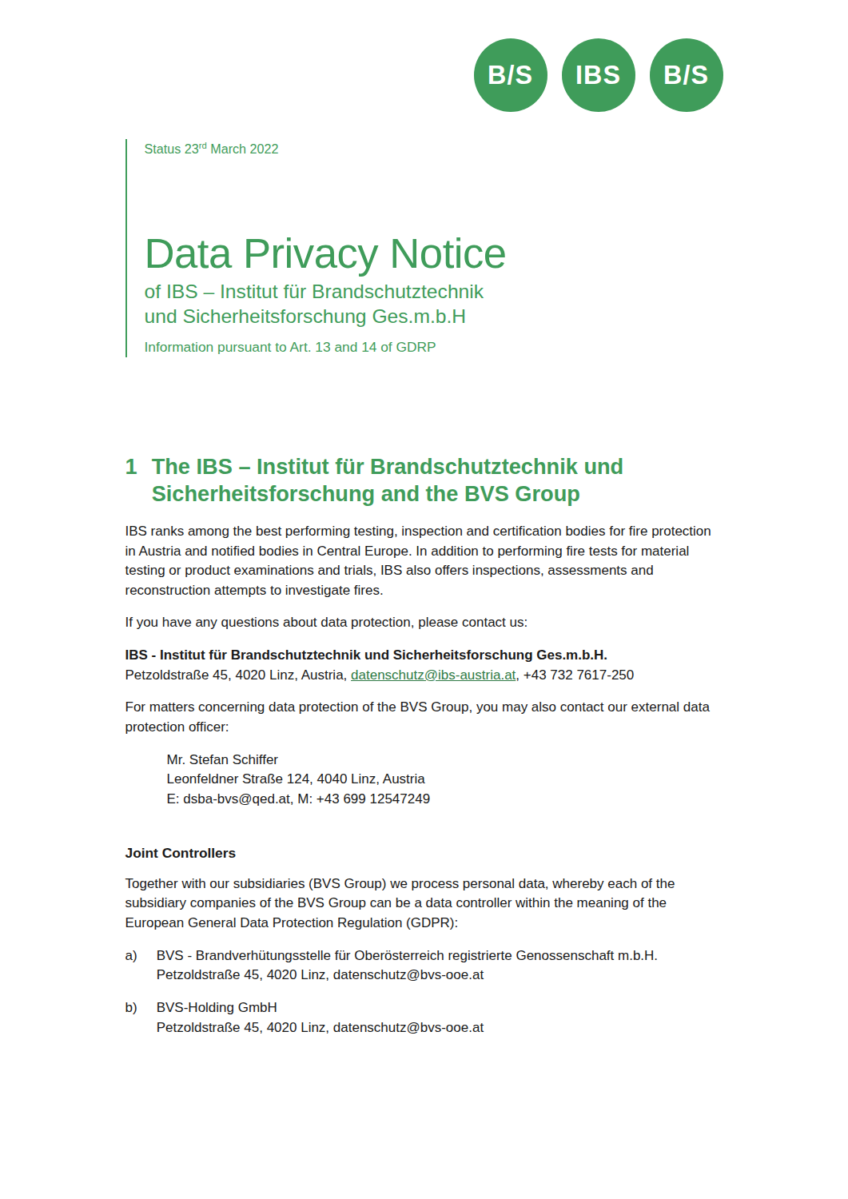B/S
IBS
B/S
Status 23rd March 2022
Data Privacy Notice
of IBS – Institut für Brandschutztechnik
und Sicherheitsforschung Ges.m.b.H
Information pursuant to Art. 13 and 14 of GDRP
1 The IBS – Institut für Brandschutztechnik und Sicherheitsforschung and the BVS Group
IBS ranks among the best performing testing, inspection and certification bodies for fire protection in Austria and notified bodies in Central Europe. In addition to performing fire tests for material testing or product examinations and trials, IBS also offers inspections, assessments and reconstruction attempts to investigate fires.
If you have any questions about data protection, please contact us:
IBS - Institut für Brandschutztechnik und Sicherheitsforschung Ges.m.b.H.
Petzoldstraße 45, 4020 Linz, Austria, datenschutz@ibs-austria.at, +43 732 7617-250
For matters concerning data protection of the BVS Group, you may also contact our external data protection officer:
Mr. Stefan Schiffer
Leonfeldner Straße 124, 4040 Linz, Austria
E: dsba-bvs@qed.at, M: +43 699 12547249
Joint Controllers
Together with our subsidiaries (BVS Group) we process personal data, whereby each of the subsidiary companies of the BVS Group can be a data controller within the meaning of the European General Data Protection Regulation (GDPR):
a) BVS - Brandverhütungsstelle für Oberösterreich registrierte Genossenschaft m.b.H.Petzoldstraße 45, 4020 Linz, datenschutz@bvs-ooe.at
b) BVS-Holding GmbHPetzoldstraße 45, 4020 Linz, datenschutz@bvs-ooe.at